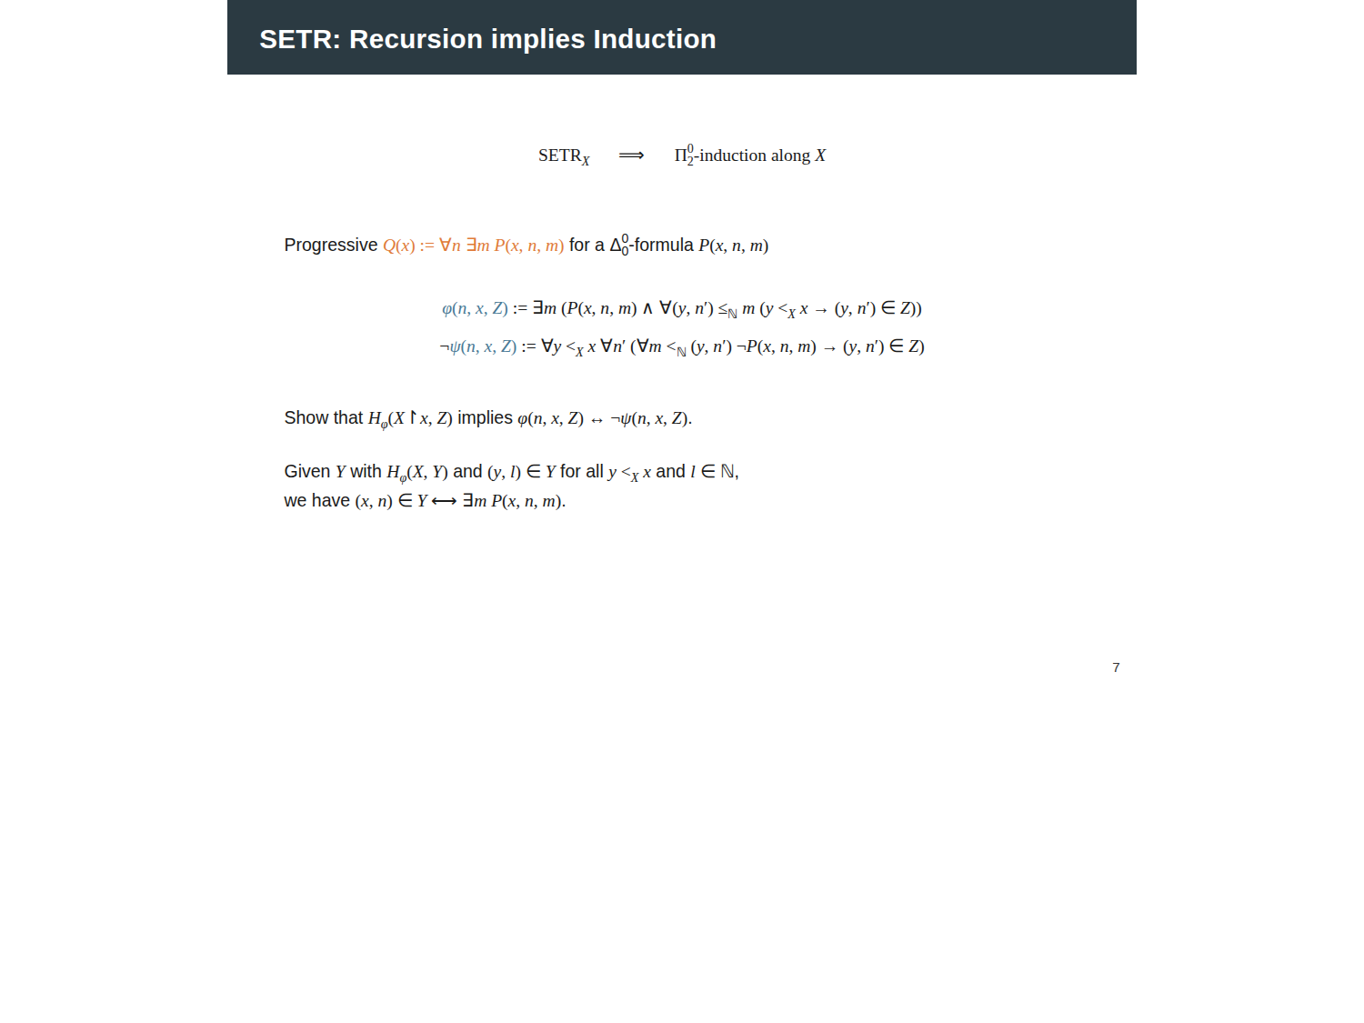SETR: Recursion implies Induction
SETRX ⟹ Π02-induction along X
Progressive Q(x) := ∀n ∃m P(x, n, m) for a Δ00-formula P(x, n, m)
φ(n, x, Z) := ∃m (P(x, n, m) ∧ ∀(y, n′) ≤ℕ m (y <X x → (y, n′) ∈ Z))
¬ψ(n, x, Z) := ∀y <X x ∀n′ (∀m <ℕ (y, n′) ¬P(x, n, m) → (y, n′) ∈ Z)
Show that Hφ(X↾x, Z) implies φ(n, x, Z) ↔ ¬ψ(n, x, Z).
Given Y with Hφ(X, Y) and (y, l) ∈ Y for all y <X x and l ∈ ℕ,
we have (x, n) ∈ Y ⟷ ∃m P(x, n, m).
7